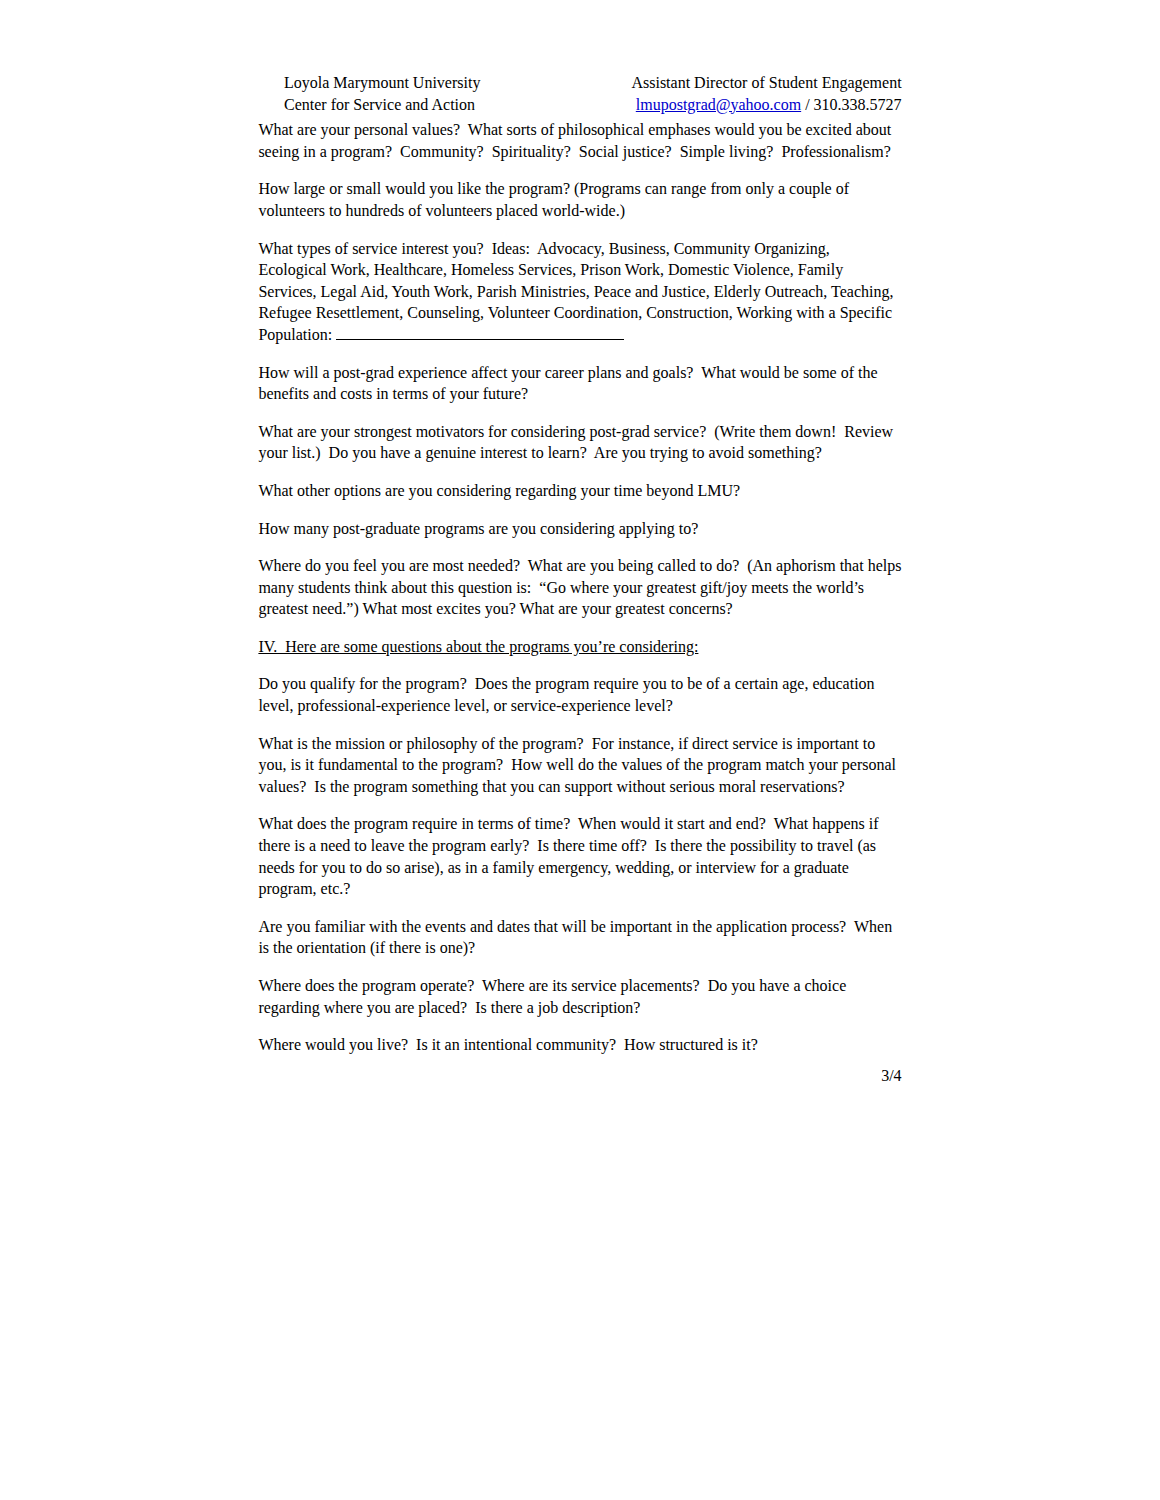Loyola Marymount University Assistant Director of Student Engagement
Center for Service and Action lmupostgrad@yahoo.com / 310.338.5727
What are your personal values? What sorts of philosophical emphases would you be excited about seeing in a program? Community? Spirituality? Social justice? Simple living? Professionalism?
How large or small would you like the program? (Programs can range from only a couple of volunteers to hundreds of volunteers placed world-wide.)
What types of service interest you? Ideas: Advocacy, Business, Community Organizing, Ecological Work, Healthcare, Homeless Services, Prison Work, Domestic Violence, Family Services, Legal Aid, Youth Work, Parish Ministries, Peace and Justice, Elderly Outreach, Teaching, Refugee Resettlement, Counseling, Volunteer Coordination, Construction, Working with a Specific Population:
How will a post-grad experience affect your career plans and goals? What would be some of the benefits and costs in terms of your future?
What are your strongest motivators for considering post-grad service? (Write them down! Review your list.) Do you have a genuine interest to learn? Are you trying to avoid something?
What other options are you considering regarding your time beyond LMU?
How many post-graduate programs are you considering applying to?
Where do you feel you are most needed? What are you being called to do? (An aphorism that helps many students think about this question is: “Go where your greatest gift/joy meets the world’s greatest need.”) What most excites you? What are your greatest concerns?
IV. Here are some questions about the programs you’re considering:
Do you qualify for the program? Does the program require you to be of a certain age, education level, professional-experience level, or service-experience level?
What is the mission or philosophy of the program? For instance, if direct service is important to you, is it fundamental to the program? How well do the values of the program match your personal values? Is the program something that you can support without serious moral reservations?
What does the program require in terms of time? When would it start and end? What happens if there is a need to leave the program early? Is there time off? Is there the possibility to travel (as needs for you to do so arise), as in a family emergency, wedding, or interview for a graduate program, etc.?
Are you familiar with the events and dates that will be important in the application process? When is the orientation (if there is one)?
Where does the program operate? Where are its service placements? Do you have a choice regarding where you are placed? Is there a job description?
Where would you live? Is it an intentional community? How structured is it?
3/4